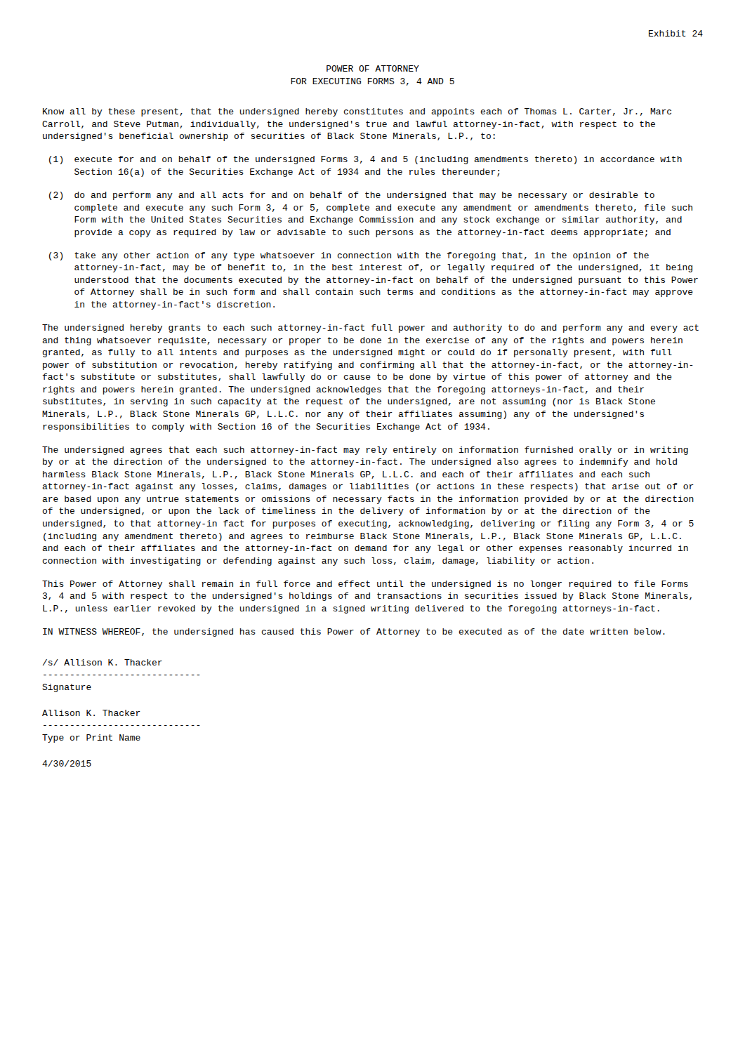Exhibit 24
POWER OF ATTORNEY
FOR EXECUTING FORMS 3, 4 AND 5
Know all by these present, that the undersigned hereby constitutes and appoints each of Thomas L. Carter, Jr., Marc Carroll, and Steve Putman, individually, the undersigned's true and lawful attorney-in-fact, with respect to the undersigned's beneficial ownership of securities of Black Stone Minerals, L.P., to:
(1) execute for and on behalf of the undersigned Forms 3, 4 and 5 (including amendments thereto) in accordance with Section 16(a) of the Securities Exchange Act of 1934 and the rules thereunder;
(2) do and perform any and all acts for and on behalf of the undersigned that may be necessary or desirable to complete and execute any such Form 3, 4 or 5, complete and execute any amendment or amendments thereto, file such Form with the United States Securities and Exchange Commission and any stock exchange or similar authority, and provide a copy as required by law or advisable to such persons as the attorney-in-fact deems appropriate; and
(3) take any other action of any type whatsoever in connection with the foregoing that, in the opinion of the attorney-in-fact, may be of benefit to, in the best interest of, or legally required of the undersigned, it being understood that the documents executed by the attorney-in-fact on behalf of the undersigned pursuant to this Power of Attorney shall be in such form and shall contain such terms and conditions as the attorney-in-fact may approve in the attorney-in-fact's discretion.
The undersigned hereby grants to each such attorney-in-fact full power and authority to do and perform any and every act and thing whatsoever requisite, necessary or proper to be done in the exercise of any of the rights and powers herein granted, as fully to all intents and purposes as the undersigned might or could do if personally present, with full power of substitution or revocation, hereby ratifying and confirming all that the attorney-in-fact, or the attorney-in-fact's substitute or substitutes, shall lawfully do or cause to be done by virtue of this power of attorney and the rights and powers herein granted. The undersigned acknowledges that the foregoing attorneys-in-fact, and their substitutes, in serving in such capacity at the request of the undersigned, are not assuming (nor is Black Stone Minerals, L.P., Black Stone Minerals GP, L.L.C. nor any of their affiliates assuming) any of the undersigned's responsibilities to comply with Section 16 of the Securities Exchange Act of 1934.
The undersigned agrees that each such attorney-in-fact may rely entirely on information furnished orally or in writing by or at the direction of the undersigned to the attorney-in-fact. The undersigned also agrees to indemnify and hold harmless Black Stone Minerals, L.P., Black Stone Minerals GP, L.L.C. and each of their affiliates and each such attorney-in-fact against any losses, claims, damages or liabilities (or actions in these respects) that arise out of or are based upon any untrue statements or omissions of necessary facts in the information provided by or at the direction of the undersigned, or upon the lack of timeliness in the delivery of information by or at the direction of the undersigned, to that attorney-in fact for purposes of executing, acknowledging, delivering or filing any Form 3, 4 or 5 (including any amendment thereto) and agrees to reimburse Black Stone Minerals, L.P., Black Stone Minerals GP, L.L.C. and each of their affiliates and the attorney-in-fact on demand for any legal or other expenses reasonably incurred in connection with investigating or defending against any such loss, claim, damage, liability or action.
This Power of Attorney shall remain in full force and effect until the undersigned is no longer required to file Forms 3, 4 and 5 with respect to the undersigned's holdings of and transactions in securities issued by Black Stone Minerals, L.P., unless earlier revoked by the undersigned in a signed writing delivered to the foregoing attorneys-in-fact.
IN WITNESS WHEREOF, the undersigned has caused this Power of Attorney to be executed as of the date written below.
/s/ Allison K. Thacker
-----------------------------
Signature
Allison K. Thacker
-----------------------------
Type or Print Name
4/30/2015